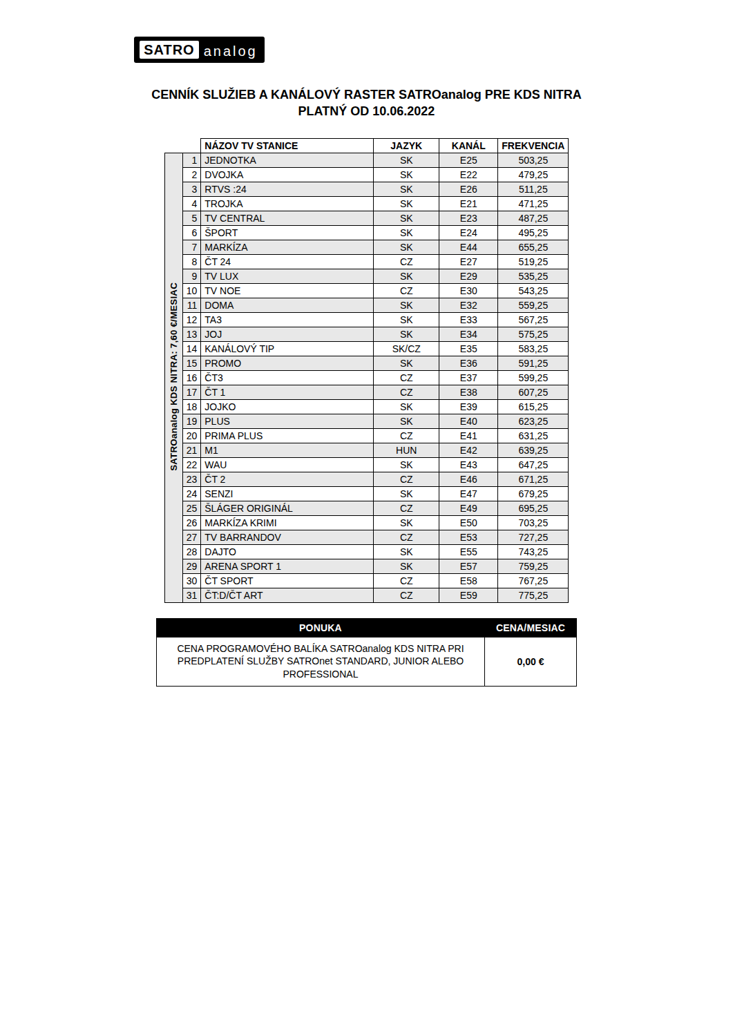SATRO analog
CENNÍK SLUŽIEB A KANÁLOVÝ RASTER SATROanalog PRE KDS NITRA PLATNÝ OD 10.06.2022
| | | NÁZOV TV STANICE | JAZYK | KANÁL | FREKVENCIA |
| --- | --- | --- | --- | --- | --- |
| SATROanalog KDS NITRA: 7,60 €/MESIAC | 1 | JEDNOTKA | SK | E25 | 503,25 |
| 2 | DVOJKA | SK | E22 | 479,25 |
| 3 | RTVS :24 | SK | E26 | 511,25 |
| 4 | TROJKA | SK | E21 | 471,25 |
| 5 | TV CENTRAL | SK | E23 | 487,25 |
| 6 | ŠPORT | SK | E24 | 495,25 |
| 7 | MARKÍZA | SK | E44 | 655,25 |
| 8 | ČT 24 | CZ | E27 | 519,25 |
| 9 | TV LUX | SK | E29 | 535,25 |
| 10 | TV NOE | CZ | E30 | 543,25 |
| 11 | DOMA | SK | E32 | 559,25 |
| 12 | TA3 | SK | E33 | 567,25 |
| 13 | JOJ | SK | E34 | 575,25 |
| 14 | KANÁLOVÝ TIP | SK/CZ | E35 | 583,25 |
| 15 | PROMO | SK | E36 | 591,25 |
| 16 | ČT3 | CZ | E37 | 599,25 |
| 17 | ČT 1 | CZ | E38 | 607,25 |
| 18 | JOJKO | SK | E39 | 615,25 |
| 19 | PLUS | SK | E40 | 623,25 |
| 20 | PRIMA PLUS | CZ | E41 | 631,25 |
| 21 | M1 | HUN | E42 | 639,25 |
| 22 | WAU | SK | E43 | 647,25 |
| 23 | ČT 2 | CZ | E46 | 671,25 |
| 24 | SENZI | SK | E47 | 679,25 |
| 25 | ŠLÁGER ORIGINÁL | CZ | E49 | 695,25 |
| 26 | MARKÍZA KRIMI | SK | E50 | 703,25 |
| 27 | TV BARRANDOV | CZ | E53 | 727,25 |
| 28 | DAJTO | SK | E55 | 743,25 |
| 29 | ARENA SPORT 1 | SK | E57 | 759,25 |
| 30 | ČT SPORT | CZ | E58 | 767,25 |
| 31 | ČT:D/ČT ART | CZ | E59 | 775,25 |
| PONUKA | CENA/MESIAC |
| --- | --- |
| CENA PROGRAMOVÉHO BALÍKA SATROanalog KDS NITRA PRI PREDPLATENÍ SLUŽBY SATROnet STANDARD, JUNIOR ALEBO PROFESSIONAL | 0,00 € |